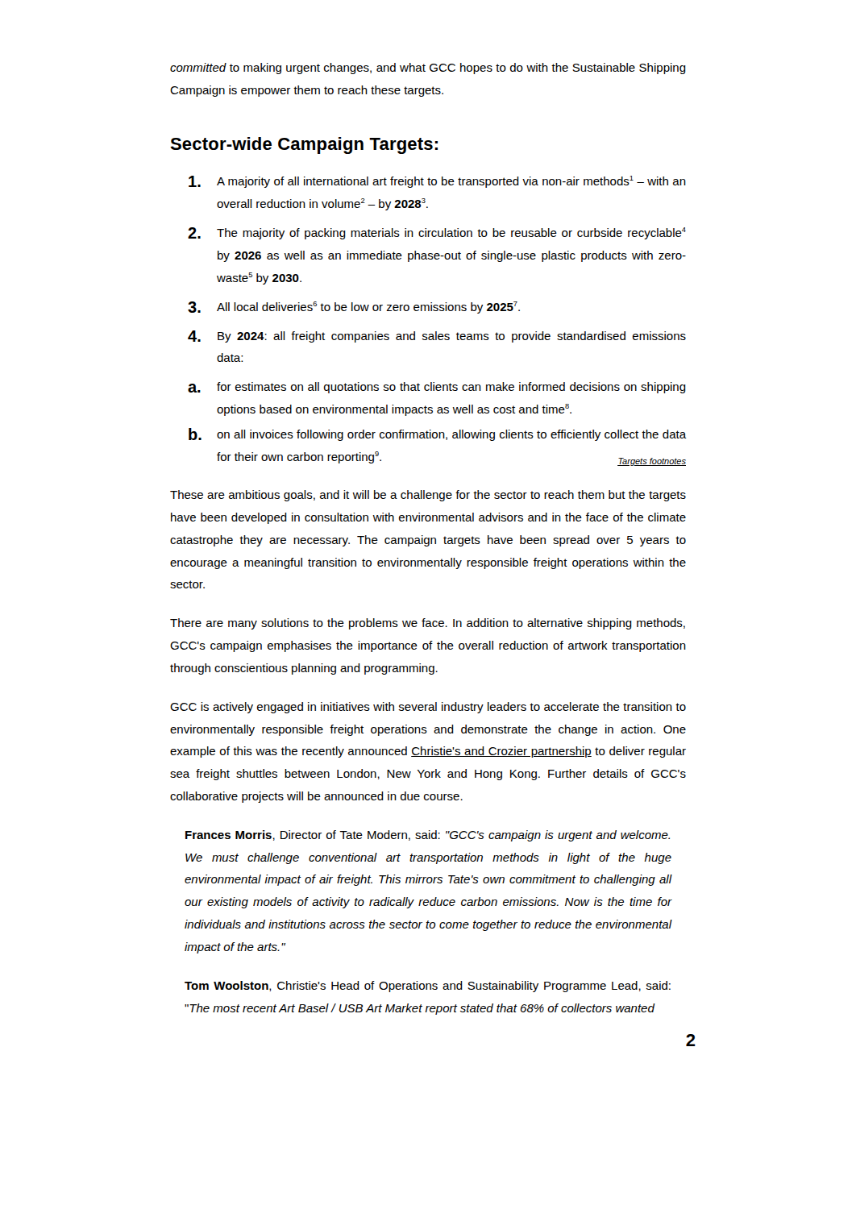committed to making urgent changes, and what GCC hopes to do with the Sustainable Shipping Campaign is empower them to reach these targets.
Sector-wide Campaign Targets:
A majority of all international art freight to be transported via non-air methods1 – with an overall reduction in volume2 – by 20283.
The majority of packing materials in circulation to be reusable or curbside recyclable4 by 2026 as well as an immediate phase-out of single-use plastic products with zero-waste5 by 2030.
All local deliveries6 to be low or zero emissions by 20257.
By 2024: all freight companies and sales teams to provide standardised emissions data:
a. for estimates on all quotations so that clients can make informed decisions on shipping options based on environmental impacts as well as cost and time8.
b. on all invoices following order confirmation, allowing clients to efficiently collect the data for their own carbon reporting9.
Targets footnotes
These are ambitious goals, and it will be a challenge for the sector to reach them but the targets have been developed in consultation with environmental advisors and in the face of the climate catastrophe they are necessary. The campaign targets have been spread over 5 years to encourage a meaningful transition to environmentally responsible freight operations within the sector.
There are many solutions to the problems we face. In addition to alternative shipping methods, GCC's campaign emphasises the importance of the overall reduction of artwork transportation through conscientious planning and programming.
GCC is actively engaged in initiatives with several industry leaders to accelerate the transition to environmentally responsible freight operations and demonstrate the change in action. One example of this was the recently announced Christie's and Crozier partnership to deliver regular sea freight shuttles between London, New York and Hong Kong. Further details of GCC's collaborative projects will be announced in due course.
Frances Morris, Director of Tate Modern, said: "GCC's campaign is urgent and welcome. We must challenge conventional art transportation methods in light of the huge environmental impact of air freight. This mirrors Tate's own commitment to challenging all our existing models of activity to radically reduce carbon emissions. Now is the time for individuals and institutions across the sector to come together to reduce the environmental impact of the arts."
Tom Woolston, Christie's Head of Operations and Sustainability Programme Lead, said: "The most recent Art Basel / USB Art Market report stated that 68% of collectors wanted
2